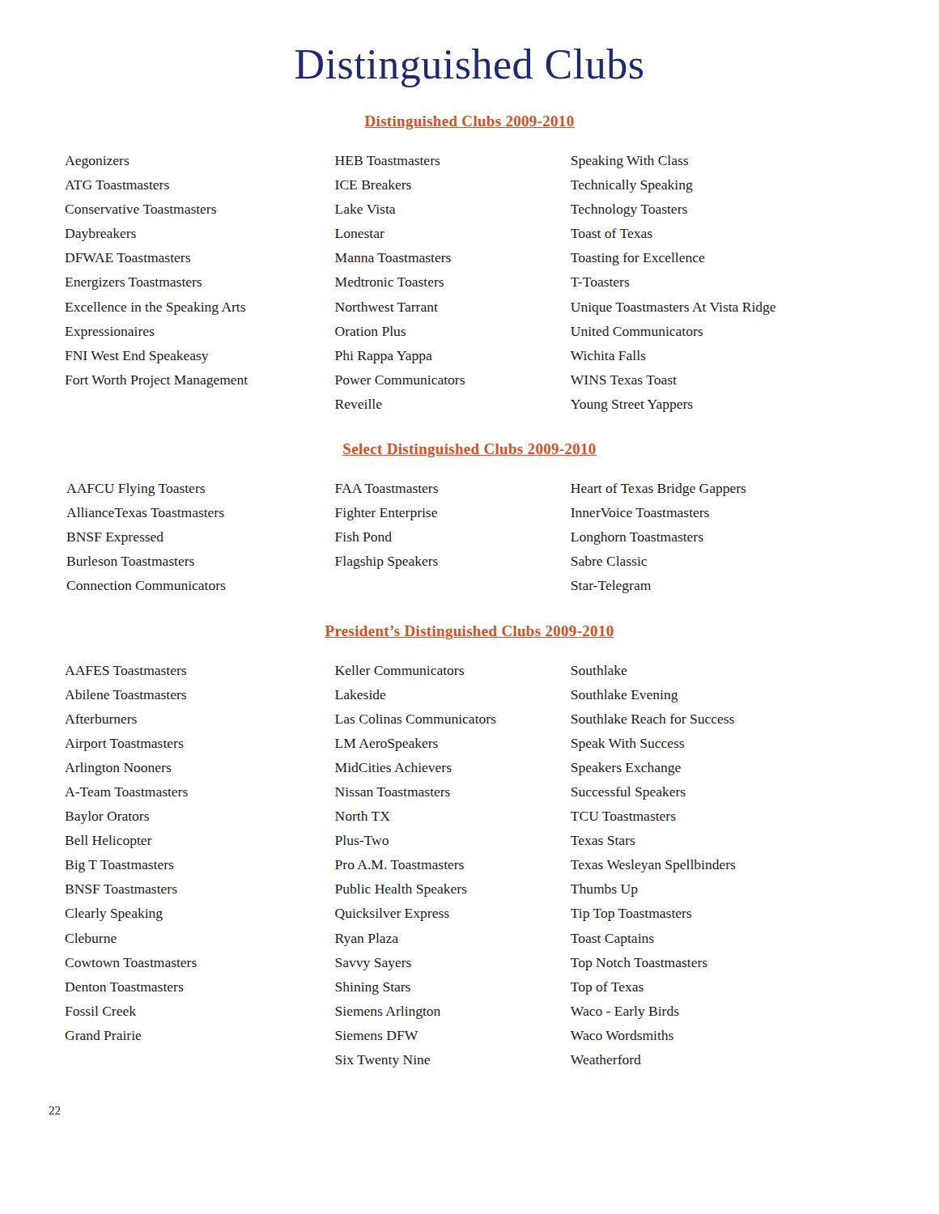Distinguished Clubs
Distinguished Clubs 2009-2010
Aegonizers
ATG Toastmasters
Conservative Toastmasters
Daybreakers
DFWAE Toastmasters
Energizers Toastmasters
Excellence in the Speaking Arts
Expressionaires
FNI West End Speakeasy
Fort Worth Project Management
HEB Toastmasters
ICE Breakers
Lake Vista
Lonestar
Manna Toastmasters
Medtronic Toasters
Northwest Tarrant
Oration Plus
Phi Rappa Yappa
Power Communicators
Reveille
Speaking With Class
Technically Speaking
Technology Toasters
Toast of Texas
Toasting for Excellence
T-Toasters
Unique Toastmasters At Vista Ridge
United Communicators
Wichita Falls
WINS Texas Toast
Young Street Yappers
Select Distinguished Clubs 2009-2010
AAFCU Flying Toasters
AllianceTexas Toastmasters
BNSF Expressed
Burleson Toastmasters
Connection Communicators
FAA Toastmasters
Fighter Enterprise
Fish Pond
Flagship Speakers
Heart of Texas Bridge Gappers
InnerVoice Toastmasters
Longhorn Toastmasters
Sabre Classic
Star-Telegram
President’s Distinguished Clubs 2009-2010
AAFES Toastmasters
Abilene Toastmasters
Afterburners
Airport Toastmasters
Arlington Nooners
A-Team Toastmasters
Baylor Orators
Bell Helicopter
Big T Toastmasters
BNSF Toastmasters
Clearly Speaking
Cleburne
Cowtown Toastmasters
Denton Toastmasters
Fossil Creek
Grand Prairie
Keller Communicators
Lakeside
Las Colinas Communicators
LM AeroSpeakers
MidCities Achievers
Nissan Toastmasters
North TX
Plus-Two
Pro A.M. Toastmasters
Public Health Speakers
Quicksilver Express
Ryan Plaza
Savvy Sayers
Shining Stars
Siemens Arlington
Siemens DFW
Six Twenty Nine
Southlake
Southlake Evening
Southlake Reach for Success
Speak With Success
Speakers Exchange
Successful Speakers
TCU Toastmasters
Texas Stars
Texas Wesleyan Spellbinders
Thumbs Up
Tip Top Toastmasters
Toast Captains
Top Notch Toastmasters
Top of Texas
Waco - Early Birds
Waco Wordsmiths
Weatherford
22